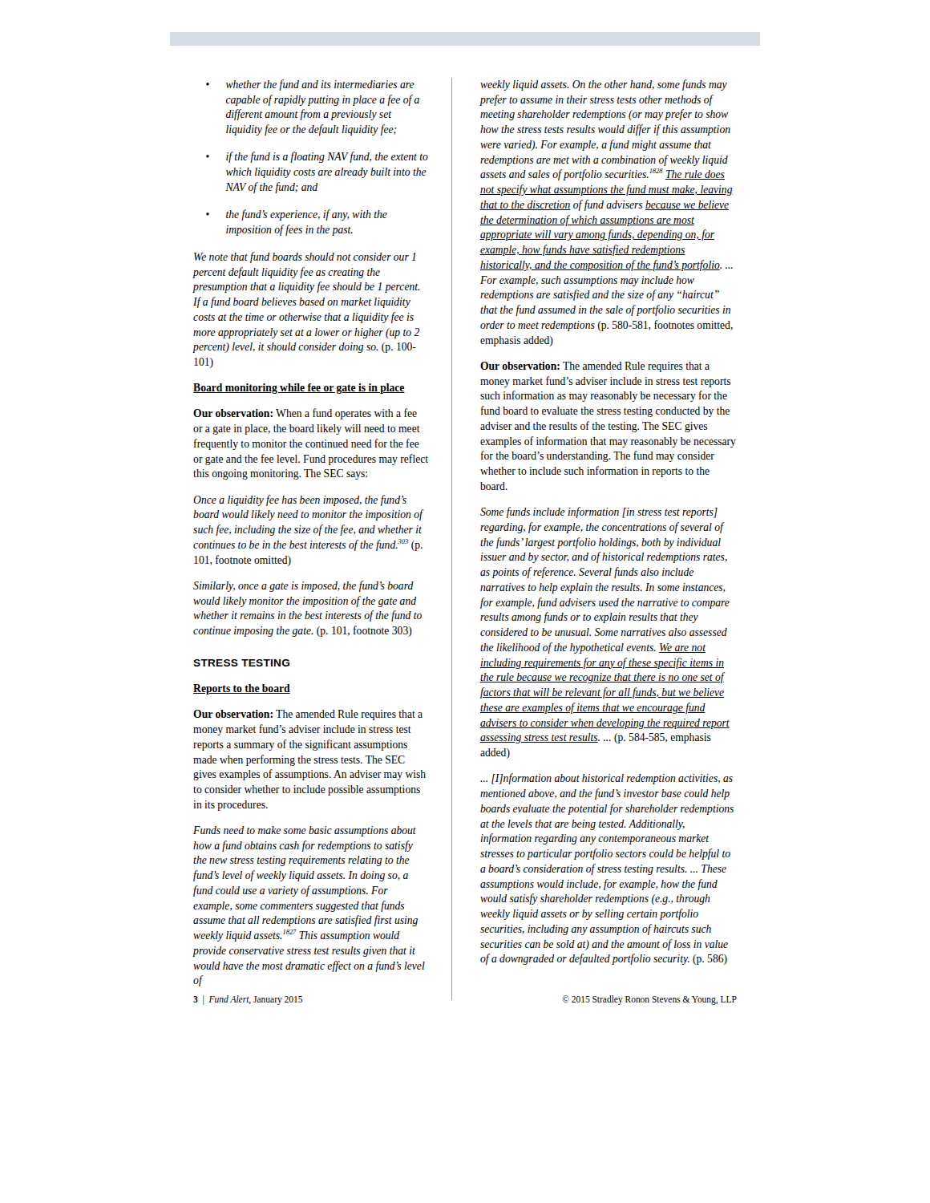whether the fund and its intermediaries are capable of rapidly putting in place a fee of a different amount from a previously set liquidity fee or the default liquidity fee;
if the fund is a floating NAV fund, the extent to which liquidity costs are already built into the NAV of the fund; and
the fund’s experience, if any, with the imposition of fees in the past.
We note that fund boards should not consider our 1 percent default liquidity fee as creating the presumption that a liquidity fee should be 1 percent. If a fund board believes based on market liquidity costs at the time or otherwise that a liquidity fee is more appropriately set at a lower or higher (up to 2 percent) level, it should consider doing so. (p. 100-101)
Board monitoring while fee or gate is in place
Our observation: When a fund operates with a fee or a gate in place, the board likely will need to meet frequently to monitor the continued need for the fee or gate and the fee level. Fund procedures may reflect this ongoing monitoring. The SEC says:
Once a liquidity fee has been imposed, the fund’s board would likely need to monitor the imposition of such fee, including the size of the fee, and whether it continues to be in the best interests of the fund.303 (p. 101, footnote omitted)
Similarly, once a gate is imposed, the fund’s board would likely monitor the imposition of the gate and whether it remains in the best interests of the fund to continue imposing the gate. (p. 101, footnote 303)
STRESS TESTING
Reports to the board
Our observation: The amended Rule requires that a money market fund’s adviser include in stress test reports a summary of the significant assumptions made when performing the stress tests. The SEC gives examples of assumptions. An adviser may wish to consider whether to include possible assumptions in its procedures.
Funds need to make some basic assumptions about how a fund obtains cash for redemptions to satisfy the new stress testing requirements relating to the fund’s level of weekly liquid assets. In doing so, a fund could use a variety of assumptions. For example, some commenters suggested that funds assume that all redemptions are satisfied first using weekly liquid assets.1827 This assumption would provide conservative stress test results given that it would have the most dramatic effect on a fund’s level of
weekly liquid assets. On the other hand, some funds may prefer to assume in their stress tests other methods of meeting shareholder redemptions (or may prefer to show how the stress tests results would differ if this assumption were varied). For example, a fund might assume that redemptions are met with a combination of weekly liquid assets and sales of portfolio securities.1828 The rule does not specify what assumptions the fund must make, leaving that to the discretion of fund advisers because we believe the determination of which assumptions are most appropriate will vary among funds, depending on, for example, how funds have satisfied redemptions historically, and the composition of the fund’s portfolio. ... For example, such assumptions may include how redemptions are satisfied and the size of any “haircut” that the fund assumed in the sale of portfolio securities in order to meet redemptions (p. 580-581, footnotes omitted, emphasis added)
Our observation: The amended Rule requires that a money market fund’s adviser include in stress test reports such information as may reasonably be necessary for the fund board to evaluate the stress testing conducted by the adviser and the results of the testing. The SEC gives examples of information that may reasonably be necessary for the board’s understanding. The fund may consider whether to include such information in reports to the board.
Some funds include information [in stress test reports] regarding, for example, the concentrations of several of the funds’ largest portfolio holdings, both by individual issuer and by sector, and of historical redemptions rates, as points of reference. Several funds also include narratives to help explain the results. In some instances, for example, fund advisers used the narrative to compare results among funds or to explain results that they considered to be unusual. Some narratives also assessed the likelihood of the hypothetical events. We are not including requirements for any of these specific items in the rule because we recognize that there is no one set of factors that will be relevant for all funds, but we believe these are examples of items that we encourage fund advisers to consider when developing the required report assessing stress test results. ... (p. 584-585, emphasis added)
... [I]nformation about historical redemption activities, as mentioned above, and the fund’s investor base could help boards evaluate the potential for shareholder redemptions at the levels that are being tested. Additionally, information regarding any contemporaneous market stresses to particular portfolio sectors could be helpful to a board’s consideration of stress testing results. ... These assumptions would include, for example, how the fund would satisfy shareholder redemptions (e.g., through weekly liquid assets or by selling certain portfolio securities, including any assumption of haircuts such securities can be sold at) and the amount of loss in value of a downgraded or defaulted portfolio security. (p. 586)
3 | Fund Alert, January 2015
© 2015 Stradley Ronon Stevens & Young, LLP